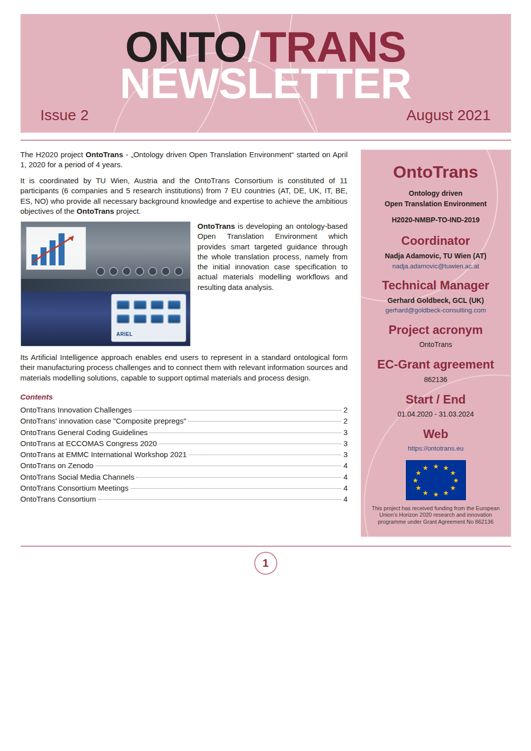ONTO/TRANS
NEWSLETTER
Issue 2
August 2021
The H2020 project OntoTrans - „Ontology driven Open Translation Environment“ started on April 1, 2020 for a period of 4 years.
It is coordinated by TU Wien, Austria and the OntoTrans Consortium is constituted of 11 participants (6 companies and 5 research institutions) from 7 EU countries (AT, DE, UK, IT, BE, ES, NO) who provide all necessary background knowledge and expertise to achieve the ambitious objectives of the OntoTrans project.
ARIEL
OntoTrans is developing an ontology-based Open Translation Environment which provides smart targeted guidance through the whole translation process, namely from the initial innovation case specification to actual materials modelling workflows and resulting data analysis.
Its Artificial Intelligence approach enables end users to represent in a standard ontological form their manufacturing process challenges and to connect them with relevant information sources and materials modelling solutions, capable to support optimal materials and process design.
Contents
OntoTrans Innovation Challenges 2
OntoTrans' innovation case "Composite prepregs" 2
OntoTrans General Coding Guidelines 3
OntoTrans at ECCOMAS Congress 2020 3
OntoTrans at EMMC International Workshop 2021 3
OntoTrans on Zenodo 4
OntoTrans Social Media Channels 4
OntoTrans Consortium Meetings 4
OntoTrans Consortium 4
OntoTrans
Ontology driven
Open Translation Environment
H2020-NMBP-TO-IND-2019
Coordinator
Nadja Adamovic, TU Wien (AT)
nadja.adamovic@tuwien.ac.at
Technical Manager
Gerhard Goldbeck, GCL (UK)
gerhard@goldbeck-consulting.com
Project acronym
OntoTrans
EC-Grant agreement
862136
Start / End
01.04.2020 - 31.03.2024
Web
https://ontotrans.eu
★ ★ ★ ★ ★ ★ ★ ★ ★ ★ ★ ★
This project has received funding from the European Union’s Horizon 2020 research and innovation programme under Grant Agreement No 862136
1